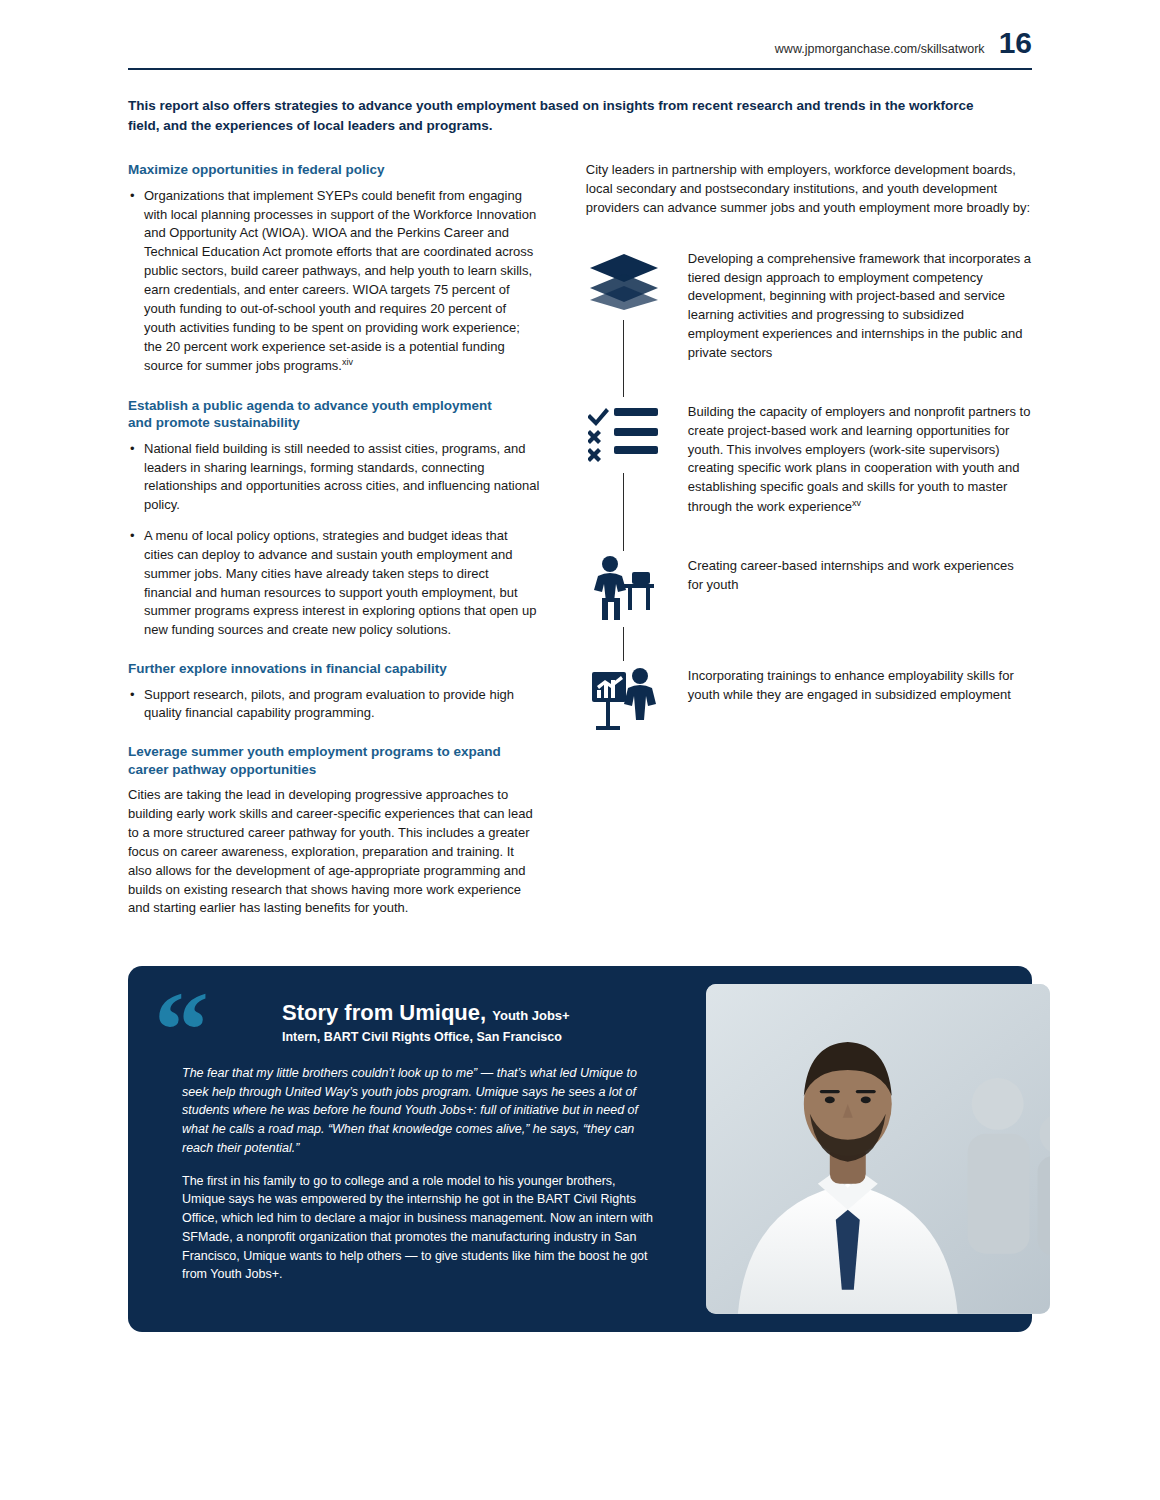www.jpmorganchase.com/skillsatwork 16
This report also offers strategies to advance youth employment based on insights from recent research and trends in the workforce field, and the experiences of local leaders and programs.
Maximize opportunities in federal policy
Organizations that implement SYEPs could benefit from engaging with local planning processes in support of the Workforce Innovation and Opportunity Act (WIOA). WIOA and the Perkins Career and Technical Education Act promote efforts that are coordinated across public sectors, build career pathways, and help youth to learn skills, earn credentials, and enter careers. WIOA targets 75 percent of youth funding to out-of-school youth and requires 20 percent of youth activities funding to be spent on providing work experience; the 20 percent work experience set-aside is a potential funding source for summer jobs programs.xiv
Establish a public agenda to advance youth employment
and promote sustainability
National field building is still needed to assist cities, programs, and leaders in sharing learnings, forming standards, connecting relationships and opportunities across cities, and influencing national policy.
A menu of local policy options, strategies and budget ideas that cities can deploy to advance and sustain youth employment and summer jobs. Many cities have already taken steps to direct financial and human resources to support youth employment, but summer programs express interest in exploring options that open up new funding sources and create new policy solutions.
Further explore innovations in financial capability
Support research, pilots, and program evaluation to provide high quality financial capability programming.
Leverage summer youth employment programs to expand career pathway opportunities
Cities are taking the lead in developing progressive approaches to building early work skills and career-specific experiences that can lead to a more structured career pathway for youth. This includes a greater focus on career awareness, exploration, preparation and training. It also allows for the development of age-appropriate programming and builds on existing research that shows having more work experience and starting earlier has lasting benefits for youth.
City leaders in partnership with employers, workforce development boards, local secondary and postsecondary institutions, and youth development providers can advance summer jobs and youth employment more broadly by:
Developing a comprehensive framework that incorporates a tiered design approach to employment competency development, beginning with project-based and service learning activities and progressing to subsidized employment experiences and internships in the public and private sectors
Building the capacity of employers and nonprofit partners to create project-based work and learning opportunities for youth. This involves employers (work-site supervisors) creating specific work plans in cooperation with youth and establishing specific goals and skills for youth to master through the work experiencexv
Creating career-based internships and work experiences for youth
Incorporating trainings to enhance employability skills for youth while they are engaged in subsidized employment
“
Story from Umique, Youth Jobs+
Intern, BART Civil Rights Office, San Francisco
The fear that my little brothers couldn’t look up to me” — that’s what led Umique to seek help through United Way’s youth jobs program. Umique says he sees a lot of students where he was before he found Youth Jobs+: full of initiative but in need of what he calls a road map. “When that knowledge comes alive,” he says, “they can reach their potential.”
The first in his family to go to college and a role model to his younger brothers, Umique says he was empowered by the internship he got in the BART Civil Rights Office, which led him to declare a major in business management. Now an intern with SFMade, a nonprofit organization that promotes the manufacturing industry in San Francisco, Umique wants to help others — to give students like him the boost he got from Youth Jobs+.